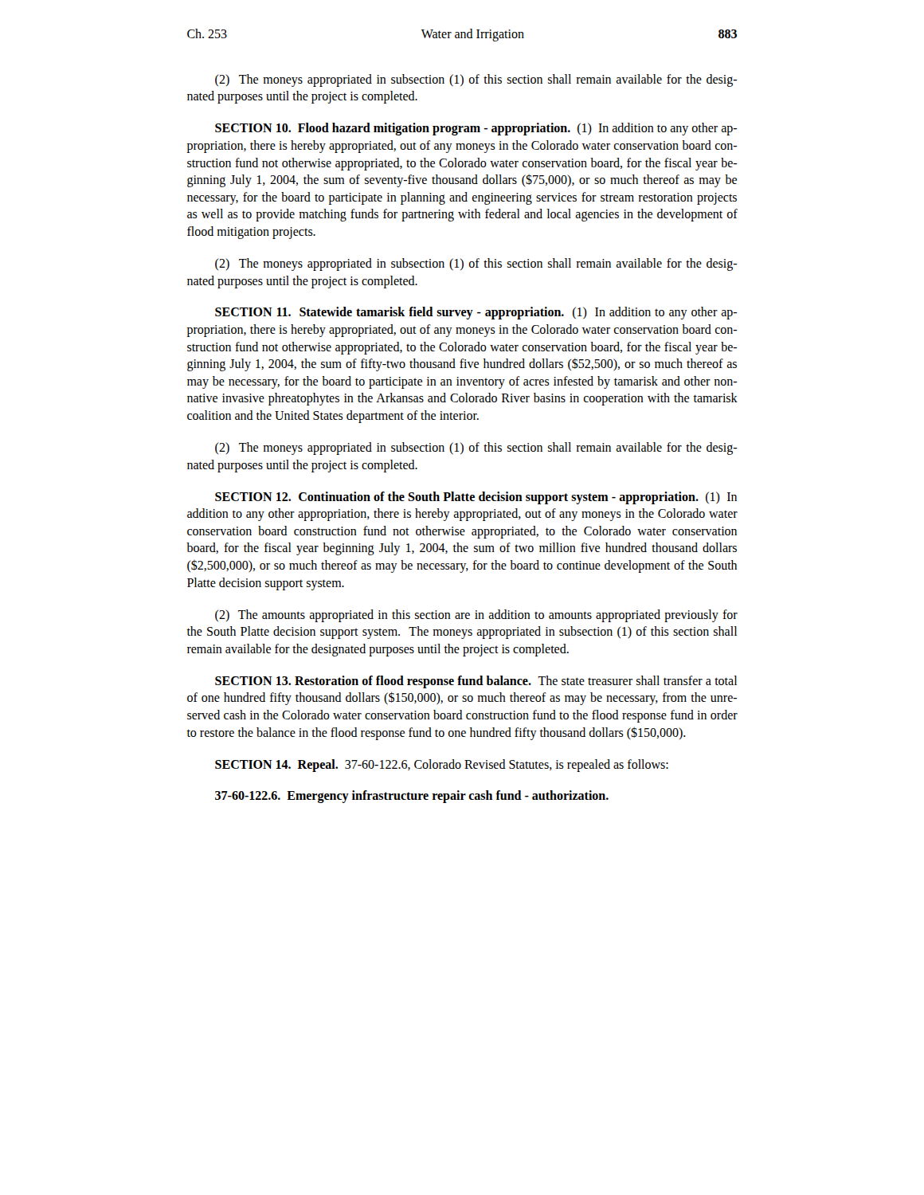Ch. 253 Water and Irrigation 883
(2) The moneys appropriated in subsection (1) of this section shall remain available for the designated purposes until the project is completed.
SECTION 10. Flood hazard mitigation program - appropriation. (1) In addition to any other appropriation, there is hereby appropriated, out of any moneys in the Colorado water conservation board construction fund not otherwise appropriated, to the Colorado water conservation board, for the fiscal year beginning July 1, 2004, the sum of seventy-five thousand dollars ($75,000), or so much thereof as may be necessary, for the board to participate in planning and engineering services for stream restoration projects as well as to provide matching funds for partnering with federal and local agencies in the development of flood mitigation projects.
(2) The moneys appropriated in subsection (1) of this section shall remain available for the designated purposes until the project is completed.
SECTION 11. Statewide tamarisk field survey - appropriation. (1) In addition to any other appropriation, there is hereby appropriated, out of any moneys in the Colorado water conservation board construction fund not otherwise appropriated, to the Colorado water conservation board, for the fiscal year beginning July 1, 2004, the sum of fifty-two thousand five hundred dollars ($52,500), or so much thereof as may be necessary, for the board to participate in an inventory of acres infested by tamarisk and other non-native invasive phreatophytes in the Arkansas and Colorado River basins in cooperation with the tamarisk coalition and the United States department of the interior.
(2) The moneys appropriated in subsection (1) of this section shall remain available for the designated purposes until the project is completed.
SECTION 12. Continuation of the South Platte decision support system - appropriation. (1) In addition to any other appropriation, there is hereby appropriated, out of any moneys in the Colorado water conservation board construction fund not otherwise appropriated, to the Colorado water conservation board, for the fiscal year beginning July 1, 2004, the sum of two million five hundred thousand dollars ($2,500,000), or so much thereof as may be necessary, for the board to continue development of the South Platte decision support system.
(2) The amounts appropriated in this section are in addition to amounts appropriated previously for the South Platte decision support system. The moneys appropriated in subsection (1) of this section shall remain available for the designated purposes until the project is completed.
SECTION 13. Restoration of flood response fund balance. The state treasurer shall transfer a total of one hundred fifty thousand dollars ($150,000), or so much thereof as may be necessary, from the unreserved cash in the Colorado water conservation board construction fund to the flood response fund in order to restore the balance in the flood response fund to one hundred fifty thousand dollars ($150,000).
SECTION 14. Repeal. 37-60-122.6, Colorado Revised Statutes, is repealed as follows:
37-60-122.6. Emergency infrastructure repair cash fund - authorization.